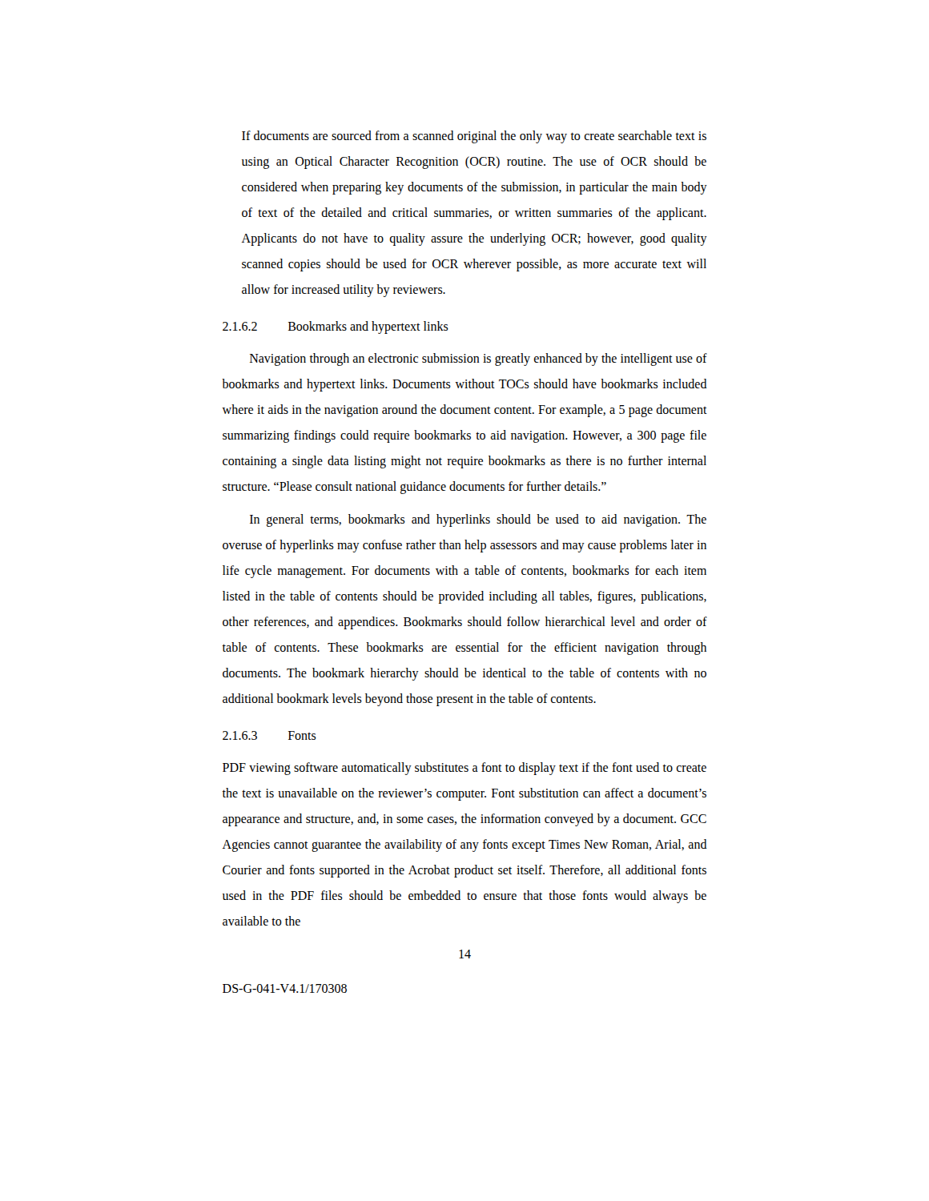If documents are sourced from a scanned original the only way to create searchable text is using an Optical Character Recognition (OCR) routine. The use of OCR should be considered when preparing key documents of the submission, in particular the main body of text of the detailed and critical summaries, or written summaries of the applicant. Applicants do not have to quality assure the underlying OCR; however, good quality scanned copies should be used for OCR wherever possible, as more accurate text will allow for increased utility by reviewers.
2.1.6.2 Bookmarks and hypertext links
Navigation through an electronic submission is greatly enhanced by the intelligent use of bookmarks and hypertext links. Documents without TOCs should have bookmarks included where it aids in the navigation around the document content. For example, a 5 page document summarizing findings could require bookmarks to aid navigation. However, a 300 page file containing a single data listing might not require bookmarks as there is no further internal structure. “Please consult national guidance documents for further details.”
In general terms, bookmarks and hyperlinks should be used to aid navigation. The overuse of hyperlinks may confuse rather than help assessors and may cause problems later in life cycle management. For documents with a table of contents, bookmarks for each item listed in the table of contents should be provided including all tables, figures, publications, other references, and appendices. Bookmarks should follow hierarchical level and order of table of contents. These bookmarks are essential for the efficient navigation through documents. The bookmark hierarchy should be identical to the table of contents with no additional bookmark levels beyond those present in the table of contents.
2.1.6.3 Fonts
PDF viewing software automatically substitutes a font to display text if the font used to create the text is unavailable on the reviewer’s computer. Font substitution can affect a document’s appearance and structure, and, in some cases, the information conveyed by a document. GCC Agencies cannot guarantee the availability of any fonts except Times New Roman, Arial, and Courier and fonts supported in the Acrobat product set itself. Therefore, all additional fonts used in the PDF files should be embedded to ensure that those fonts would always be available to the
14
DS-G-041-V4.1/170308